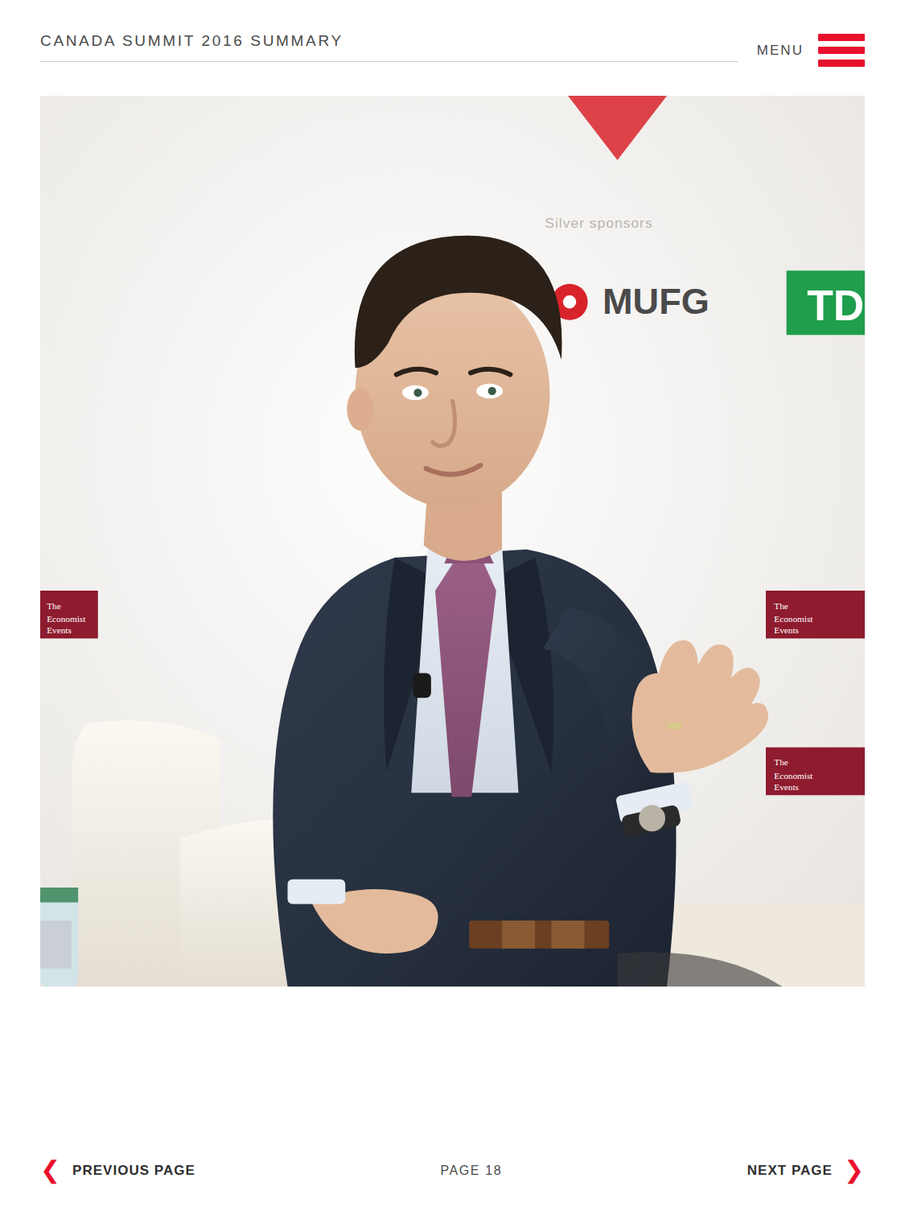Canada Summit 2016 Summary
Menu
Silver sponsors MUFG TD The Economist Events The Economist Events The Economist Events
❮Previous page Page 18 Next page❯